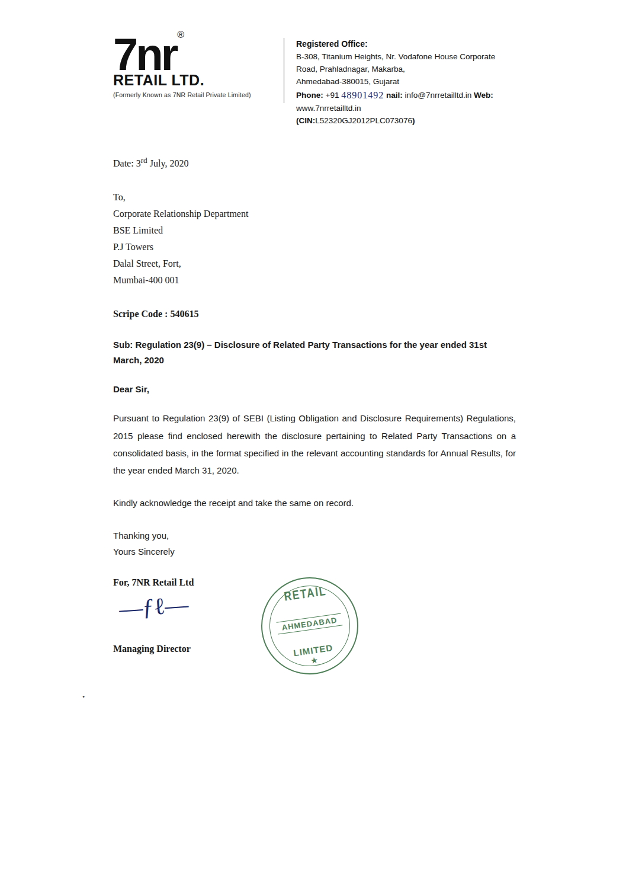7nr®
RETAIL LTD.
(Formerly Known as 7NR Retail Private Limited)
Registered Office:
B-308, Titanium Heights, Nr. Vodafone House Corporate Road, Prahladnagar, Makarba,
Ahmedabad-380015, Gujarat
Phone: +91 48901492 nail: info@7nrretailltd.in Web: www.7nrretailltd.in
(CIN: L52320GJ2012PLC073076)
Date: 3rd July, 2020
To,
Corporate Relationship Department
BSE Limited
P.J Towers
Dalal Street, Fort,
Mumbai-400 001
Scripe Code : 540615
Sub: Regulation 23(9) – Disclosure of Related Party Transactions for the year ended 31st March, 2020
Dear Sir,
Pursuant to Regulation 23(9) of SEBI (Listing Obligation and Disclosure Requirements) Regulations, 2015 please find enclosed herewith the disclosure pertaining to Related Party Transactions on a consolidated basis, in the format specified in the relevant accounting standards for Annual Results, for the year ended March 31, 2020.
Kindly acknowledge the receipt and take the same on record.
Thanking you,
Yours Sincerely
For, 7NR Retail Ltd
— ƒ ℓ —
Managing Director
RETAIL
AHMEDABAD
LIMITED
★
•